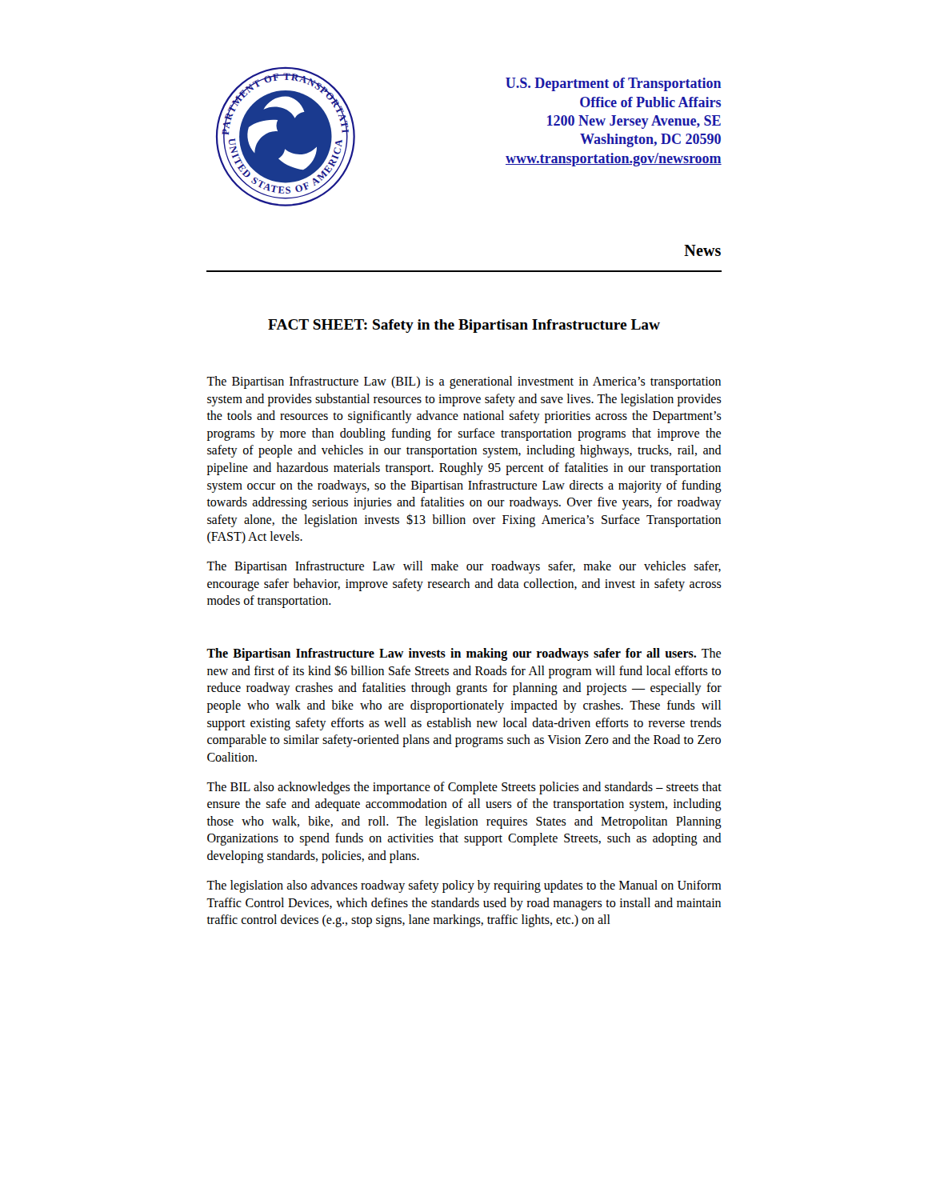DEPARTMENT OF TRANSPORTATION UNITED STATES OF AMERICA
U.S. Department of Transportation
Office of Public Affairs
1200 New Jersey Avenue, SE
Washington, DC 20590
www.transportation.gov/newsroom
News
FACT SHEET: Safety in the Bipartisan Infrastructure Law
The Bipartisan Infrastructure Law (BIL) is a generational investment in America’s transportation system and provides substantial resources to improve safety and save lives. The legislation provides the tools and resources to significantly advance national safety priorities across the Department’s programs by more than doubling funding for surface transportation programs that improve the safety of people and vehicles in our transportation system, including highways, trucks, rail, and pipeline and hazardous materials transport. Roughly 95 percent of fatalities in our transportation system occur on the roadways, so the Bipartisan Infrastructure Law directs a majority of funding towards addressing serious injuries and fatalities on our roadways. Over five years, for roadway safety alone, the legislation invests $13 billion over Fixing America’s Surface Transportation (FAST) Act levels.
The Bipartisan Infrastructure Law will make our roadways safer, make our vehicles safer, encourage safer behavior, improve safety research and data collection, and invest in safety across modes of transportation.
The Bipartisan Infrastructure Law invests in making our roadways safer for all users. The new and first of its kind $6 billion Safe Streets and Roads for All program will fund local efforts to reduce roadway crashes and fatalities through grants for planning and projects — especially for people who walk and bike who are disproportionately impacted by crashes. These funds will support existing safety efforts as well as establish new local data-driven efforts to reverse trends comparable to similar safety-oriented plans and programs such as Vision Zero and the Road to Zero Coalition.
The BIL also acknowledges the importance of Complete Streets policies and standards – streets that ensure the safe and adequate accommodation of all users of the transportation system, including those who walk, bike, and roll. The legislation requires States and Metropolitan Planning Organizations to spend funds on activities that support Complete Streets, such as adopting and developing standards, policies, and plans.
The legislation also advances roadway safety policy by requiring updates to the Manual on Uniform Traffic Control Devices, which defines the standards used by road managers to install and maintain traffic control devices (e.g., stop signs, lane markings, traffic lights, etc.) on all